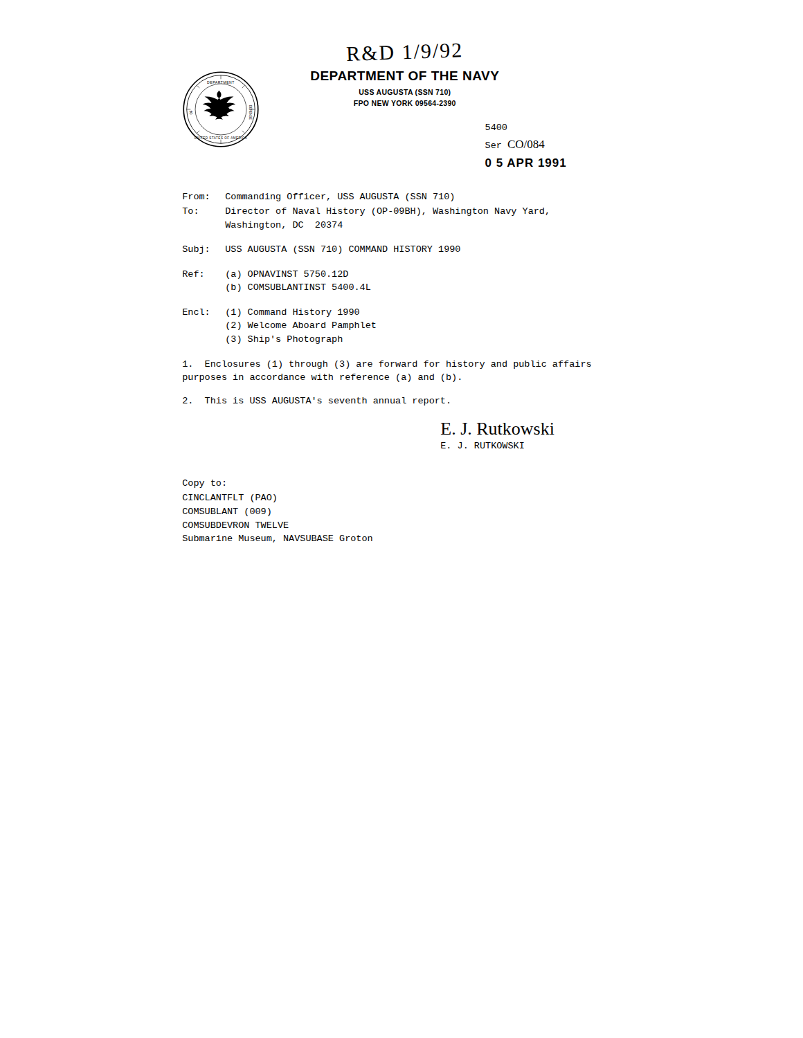R&D 1/9/92
DEPARTMENT UNITED STATES OF AMERICA OF DEFENSE
DEPARTMENT OF THE NAVY
USS AUGUSTA (SSN 710)
FPO NEW YORK 09564-2390
5400
Ser CO/084
0 5 APR 1991
| From: | Commanding Officer, USS AUGUSTA (SSN 710) |
| To: | Director of Naval History (OP-09BH), Washington Navy Yard, Washington, DC 20374 |
| Subj: | USS AUGUSTA (SSN 710) COMMAND HISTORY 1990 |
| Ref: | (a) OPNAVINST 5750.12D (b) COMSUBLANTINST 5400.4L |
| Encl: | (1) Command History 1990 (2) Welcome Aboard Pamphlet (3) Ship's Photograph |
1. Enclosures (1) through (3) are forward for history and public affairs purposes in accordance with reference (a) and (b).
2. This is USS AUGUSTA's seventh annual report.
E. J. Rutkowski
E. J. RUTKOWSKI
Copy to:
CINCLANTFLT (PAO)
COMSUBLANT (009)
COMSUBDEVRON TWELVE
Submarine Museum, NAVSUBASE Groton